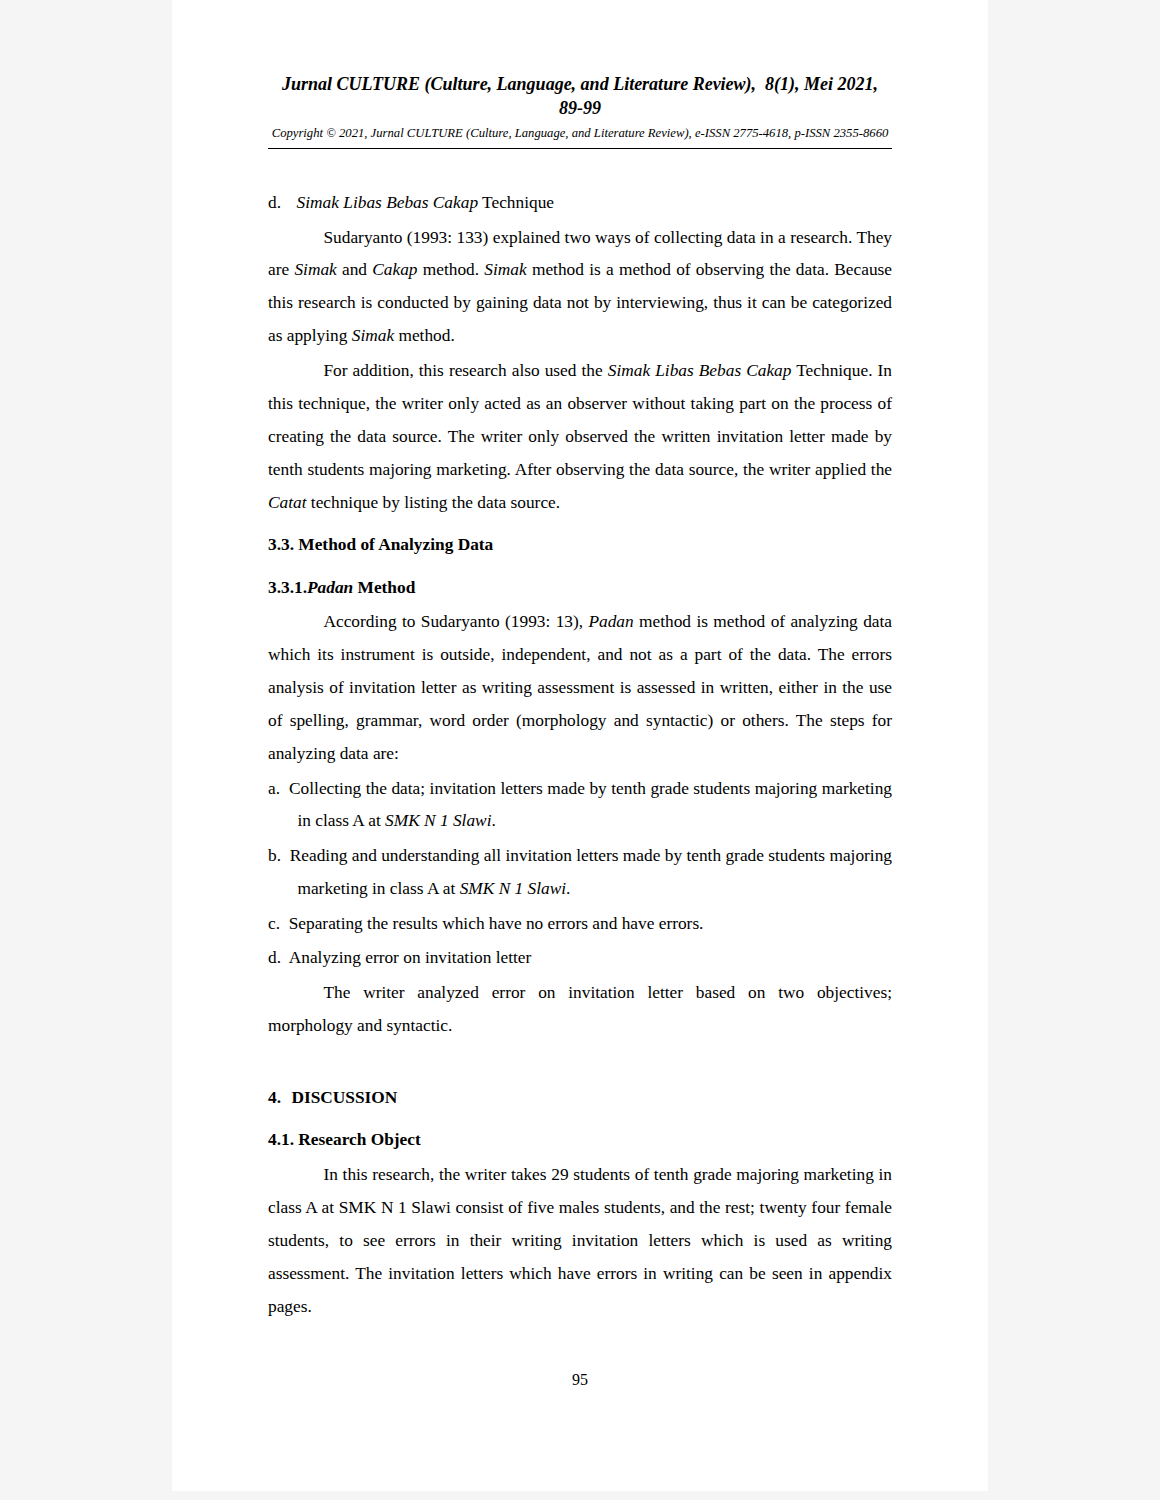Jurnal CULTURE (Culture, Language, and Literature Review), 8(1), Mei 2021, 89-99
Copyright © 2021, Jurnal CULTURE (Culture, Language, and Literature Review), e-ISSN 2775-4618, p-ISSN 2355-8660
d. Simak Libas Bebas Cakap Technique
Sudaryanto (1993: 133) explained two ways of collecting data in a research. They are Simak and Cakap method. Simak method is a method of observing the data. Because this research is conducted by gaining data not by interviewing, thus it can be categorized as applying Simak method.
For addition, this research also used the Simak Libas Bebas Cakap Technique. In this technique, the writer only acted as an observer without taking part on the process of creating the data source. The writer only observed the written invitation letter made by tenth students majoring marketing. After observing the data source, the writer applied the Catat technique by listing the data source.
3.3. Method of Analyzing Data
3.3.1.Padan Method
According to Sudaryanto (1993: 13), Padan method is method of analyzing data which its instrument is outside, independent, and not as a part of the data. The errors analysis of invitation letter as writing assessment is assessed in written, either in the use of spelling, grammar, word order (morphology and syntactic) or others. The steps for analyzing data are:
a. Collecting the data; invitation letters made by tenth grade students majoring marketing in class A at SMK N 1 Slawi.
b. Reading and understanding all invitation letters made by tenth grade students majoring marketing in class A at SMK N 1 Slawi.
c. Separating the results which have no errors and have errors.
d. Analyzing error on invitation letter
The writer analyzed error on invitation letter based on two objectives; morphology and syntactic.
4. DISCUSSION
4.1. Research Object
In this research, the writer takes 29 students of tenth grade majoring marketing in class A at SMK N 1 Slawi consist of five males students, and the rest; twenty four female students, to see errors in their writing invitation letters which is used as writing assessment. The invitation letters which have errors in writing can be seen in appendix pages.
95